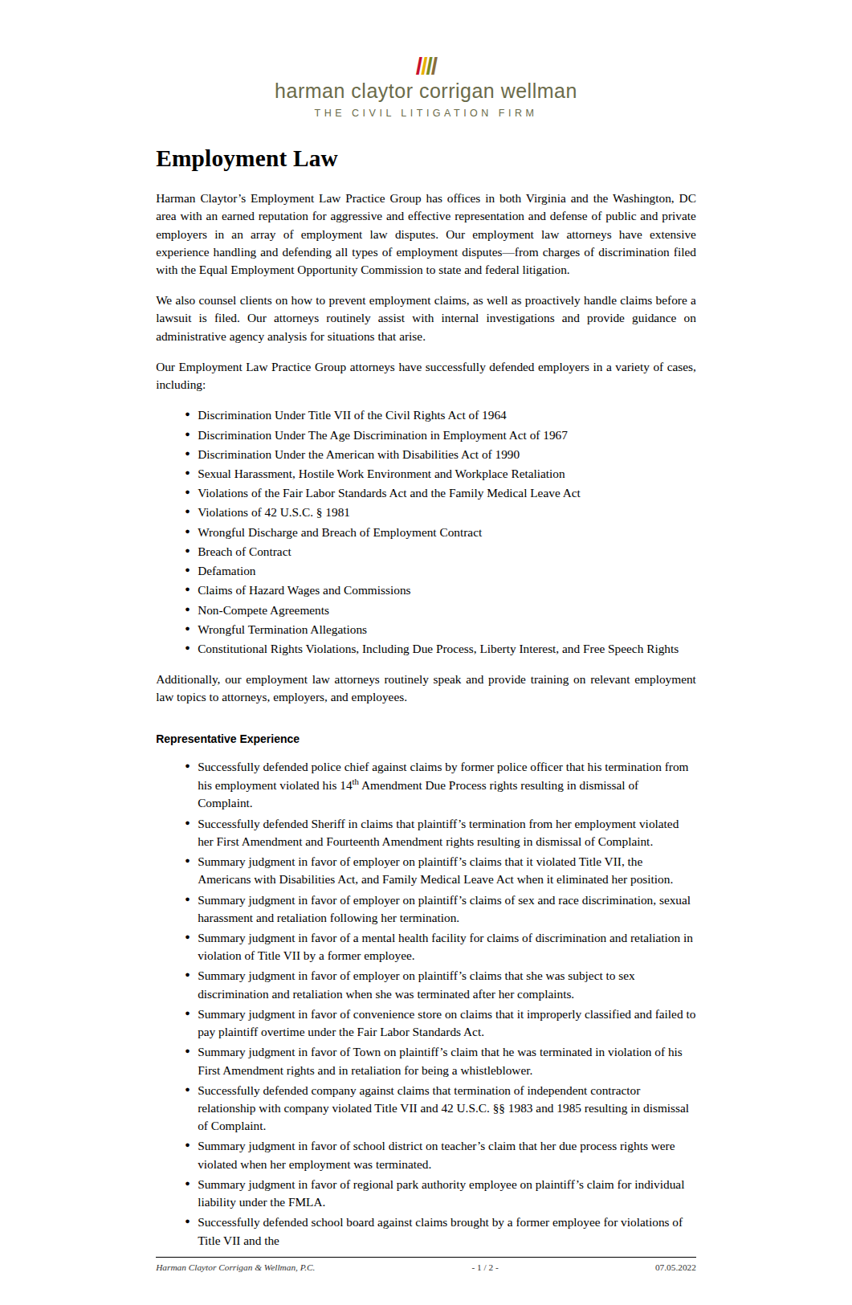////
harman claytor corrigan wellman
THE CIVIL LITIGATION FIRM
Employment Law
Harman Claytor’s Employment Law Practice Group has offices in both Virginia and the Washington, DC area with an earned reputation for aggressive and effective representation and defense of public and private employers in an array of employment law disputes. Our employment law attorneys have extensive experience handling and defending all types of employment disputes—from charges of discrimination filed with the Equal Employment Opportunity Commission to state and federal litigation.
We also counsel clients on how to prevent employment claims, as well as proactively handle claims before a lawsuit is filed. Our attorneys routinely assist with internal investigations and provide guidance on administrative agency analysis for situations that arise.
Our Employment Law Practice Group attorneys have successfully defended employers in a variety of cases, including:
Discrimination Under Title VII of the Civil Rights Act of 1964
Discrimination Under The Age Discrimination in Employment Act of 1967
Discrimination Under the American with Disabilities Act of 1990
Sexual Harassment, Hostile Work Environment and Workplace Retaliation
Violations of the Fair Labor Standards Act and the Family Medical Leave Act
Violations of 42 U.S.C. § 1981
Wrongful Discharge and Breach of Employment Contract
Breach of Contract
Defamation
Claims of Hazard Wages and Commissions
Non-Compete Agreements
Wrongful Termination Allegations
Constitutional Rights Violations, Including Due Process, Liberty Interest, and Free Speech Rights
Additionally, our employment law attorneys routinely speak and provide training on relevant employment law topics to attorneys, employers, and employees.
Representative Experience
Successfully defended police chief against claims by former police officer that his termination from his employment violated his 14th Amendment Due Process rights resulting in dismissal of Complaint.
Successfully defended Sheriff in claims that plaintiff’s termination from her employment violated her First Amendment and Fourteenth Amendment rights resulting in dismissal of Complaint.
Summary judgment in favor of employer on plaintiff’s claims that it violated Title VII, the Americans with Disabilities Act, and Family Medical Leave Act when it eliminated her position.
Summary judgment in favor of employer on plaintiff’s claims of sex and race discrimination, sexual harassment and retaliation following her termination.
Summary judgment in favor of a mental health facility for claims of discrimination and retaliation in violation of Title VII by a former employee.
Summary judgment in favor of employer on plaintiff’s claims that she was subject to sex discrimination and retaliation when she was terminated after her complaints.
Summary judgment in favor of convenience store on claims that it improperly classified and failed to pay plaintiff overtime under the Fair Labor Standards Act.
Summary judgment in favor of Town on plaintiff’s claim that he was terminated in violation of his First Amendment rights and in retaliation for being a whistleblower.
Successfully defended company against claims that termination of independent contractor relationship with company violated Title VII and 42 U.S.C. §§ 1983 and 1985 resulting in dismissal of Complaint.
Summary judgment in favor of school district on teacher’s claim that her due process rights were violated when her employment was terminated.
Summary judgment in favor of regional park authority employee on plaintiff’s claim for individual liability under the FMLA.
Successfully defended school board against claims brought by a former employee for violations of Title VII and the
Harman Claytor Corrigan & Wellman, P.C.
- 1 / 2 -
07.05.2022